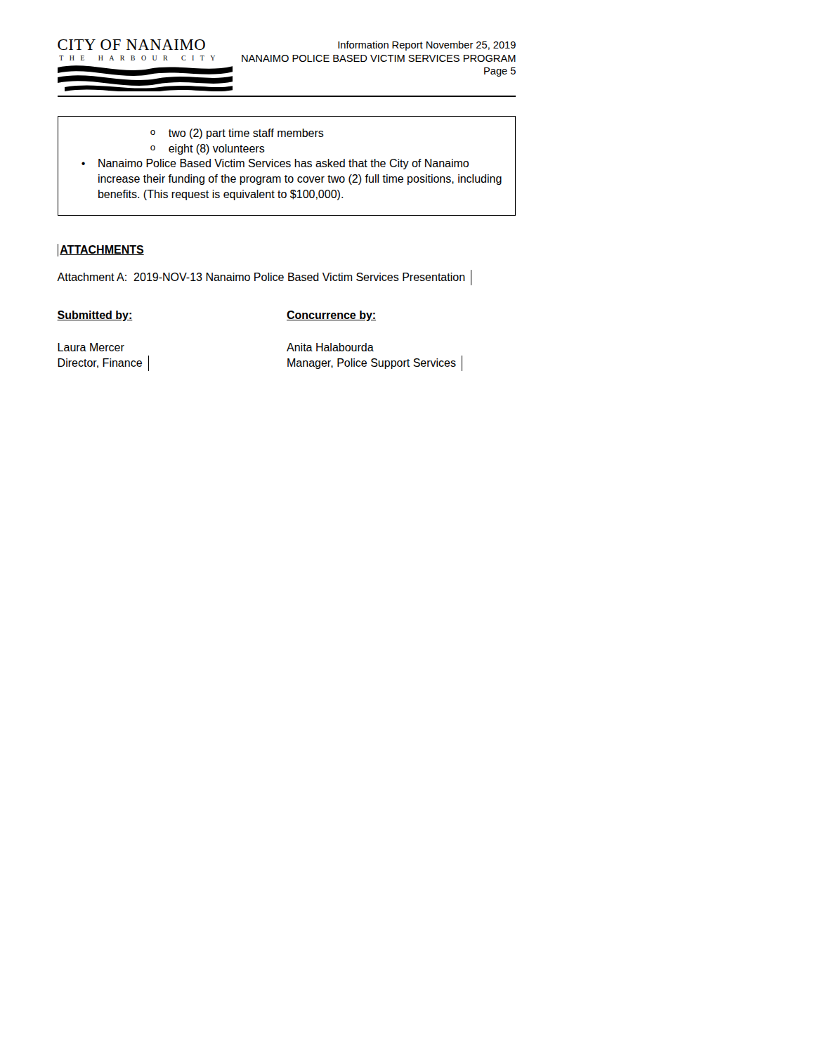CITY OF NANAIMO
T H E H A R B O U R C I T Y
Information Report November 25, 2019
NANAIMO POLICE BASED VICTIM SERVICES PROGRAM
Page 5
two (2) part time staff members
eight (8) volunteers
Nanaimo Police Based Victim Services has asked that the City of Nanaimo increase their funding of the program to cover two (2) full time positions, including benefits. (This request is equivalent to $100,000).
ATTACHMENTS
Attachment A: 2019-NOV-13 Nanaimo Police Based Victim Services Presentation
Submitted by:
Laura Mercer
Director, Finance
Concurrence by:
Anita Halabourda
Manager, Police Support Services